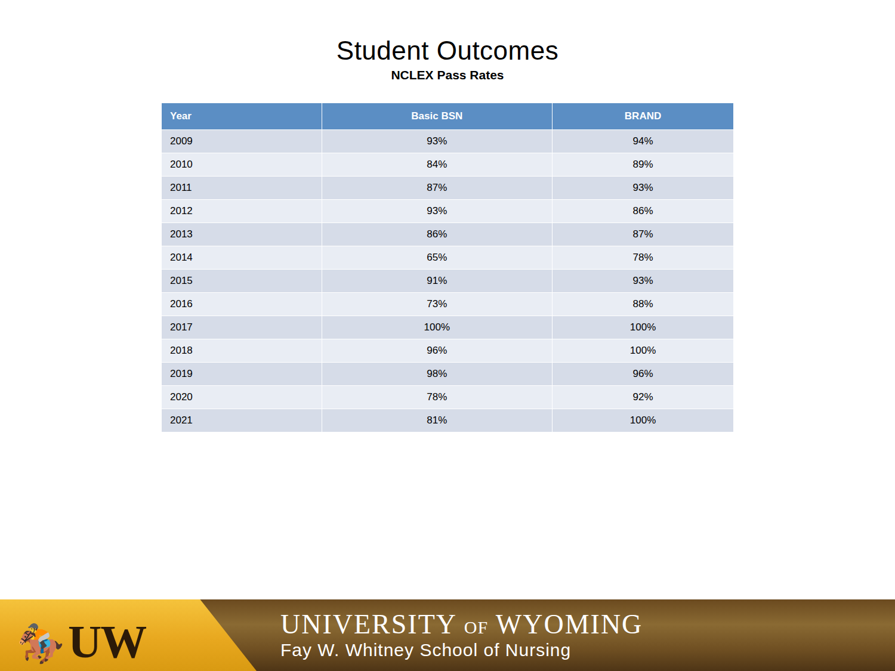Student Outcomes
NCLEX Pass Rates
| Year | Basic BSN | BRAND |
| --- | --- | --- |
| 2009 | 93% | 94% |
| 2010 | 84% | 89% |
| 2011 | 87% | 93% |
| 2012 | 93% | 86% |
| 2013 | 86% | 87% |
| 2014 | 65% | 78% |
| 2015 | 91% | 93% |
| 2016 | 73% | 88% |
| 2017 | 100% | 100% |
| 2018 | 96% | 100% |
| 2019 | 98% | 96% |
| 2020 | 78% | 92% |
| 2021 | 81% | 100% |
🏇 UW
UNIVERSITY OF WYOMING
Fay W. Whitney School of Nursing